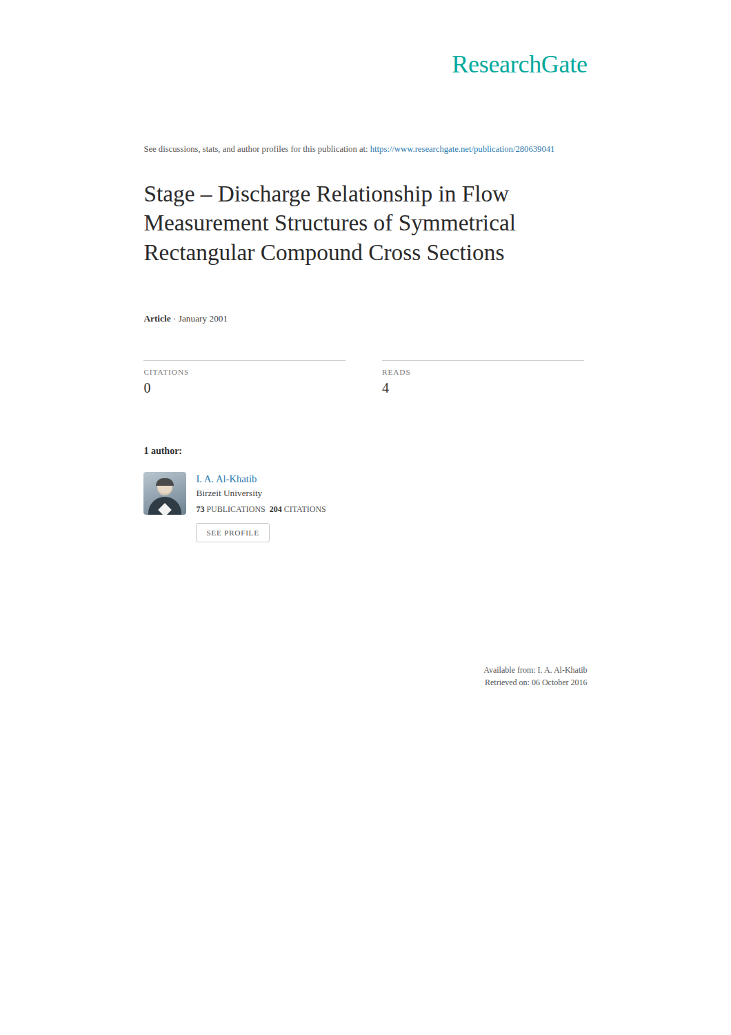ResearchGate
See discussions, stats, and author profiles for this publication at: https://www.researchgate.net/publication/280639041
Stage – Discharge Relationship in Flow Measurement Structures of Symmetrical Rectangular Compound Cross Sections
Article · January 2001
Citations
0
Reads
4
1 author:
I. A. Al-Khatib
Birzeit University
73 PUBLICATIONS 204 CITATIONS
See Profile
Available from: I. A. Al-Khatib
Retrieved on: 06 October 2016